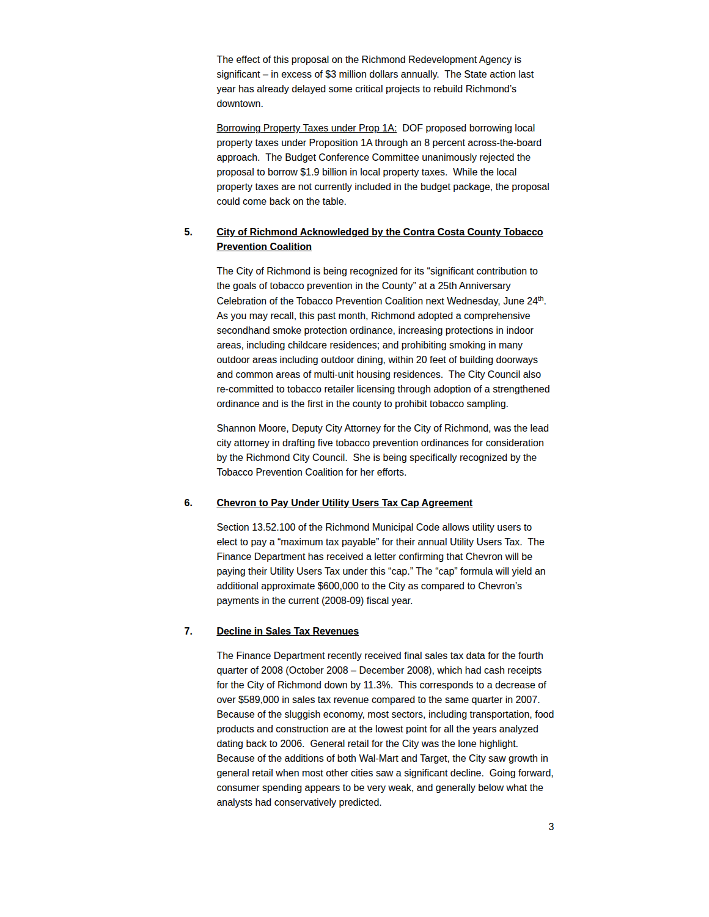The effect of this proposal on the Richmond Redevelopment Agency is significant – in excess of $3 million dollars annually. The State action last year has already delayed some critical projects to rebuild Richmond’s downtown.
Borrowing Property Taxes under Prop 1A: DOF proposed borrowing local property taxes under Proposition 1A through an 8 percent across-the-board approach. The Budget Conference Committee unanimously rejected the proposal to borrow $1.9 billion in local property taxes. While the local property taxes are not currently included in the budget package, the proposal could come back on the table.
5.
City of Richmond Acknowledged by the Contra Costa County Tobacco Prevention Coalition
The City of Richmond is being recognized for its “significant contribution to the goals of tobacco prevention in the County” at a 25th Anniversary Celebration of the Tobacco Prevention Coalition next Wednesday, June 24th. As you may recall, this past month, Richmond adopted a comprehensive secondhand smoke protection ordinance, increasing protections in indoor areas, including childcare residences; and prohibiting smoking in many outdoor areas including outdoor dining, within 20 feet of building doorways and common areas of multi-unit housing residences. The City Council also re-committed to tobacco retailer licensing through adoption of a strengthened ordinance and is the first in the county to prohibit tobacco sampling.
Shannon Moore, Deputy City Attorney for the City of Richmond, was the lead city attorney in drafting five tobacco prevention ordinances for consideration by the Richmond City Council. She is being specifically recognized by the Tobacco Prevention Coalition for her efforts.
6.
Chevron to Pay Under Utility Users Tax Cap Agreement
Section 13.52.100 of the Richmond Municipal Code allows utility users to elect to pay a “maximum tax payable” for their annual Utility Users Tax. The Finance Department has received a letter confirming that Chevron will be paying their Utility Users Tax under this “cap.” The “cap” formula will yield an additional approximate $600,000 to the City as compared to Chevron’s payments in the current (2008-09) fiscal year.
7.
Decline in Sales Tax Revenues
The Finance Department recently received final sales tax data for the fourth quarter of 2008 (October 2008 – December 2008), which had cash receipts for the City of Richmond down by 11.3%. This corresponds to a decrease of over $589,000 in sales tax revenue compared to the same quarter in 2007. Because of the sluggish economy, most sectors, including transportation, food products and construction are at the lowest point for all the years analyzed dating back to 2006. General retail for the City was the lone highlight. Because of the additions of both Wal-Mart and Target, the City saw growth in general retail when most other cities saw a significant decline. Going forward, consumer spending appears to be very weak, and generally below what the analysts had conservatively predicted.
3